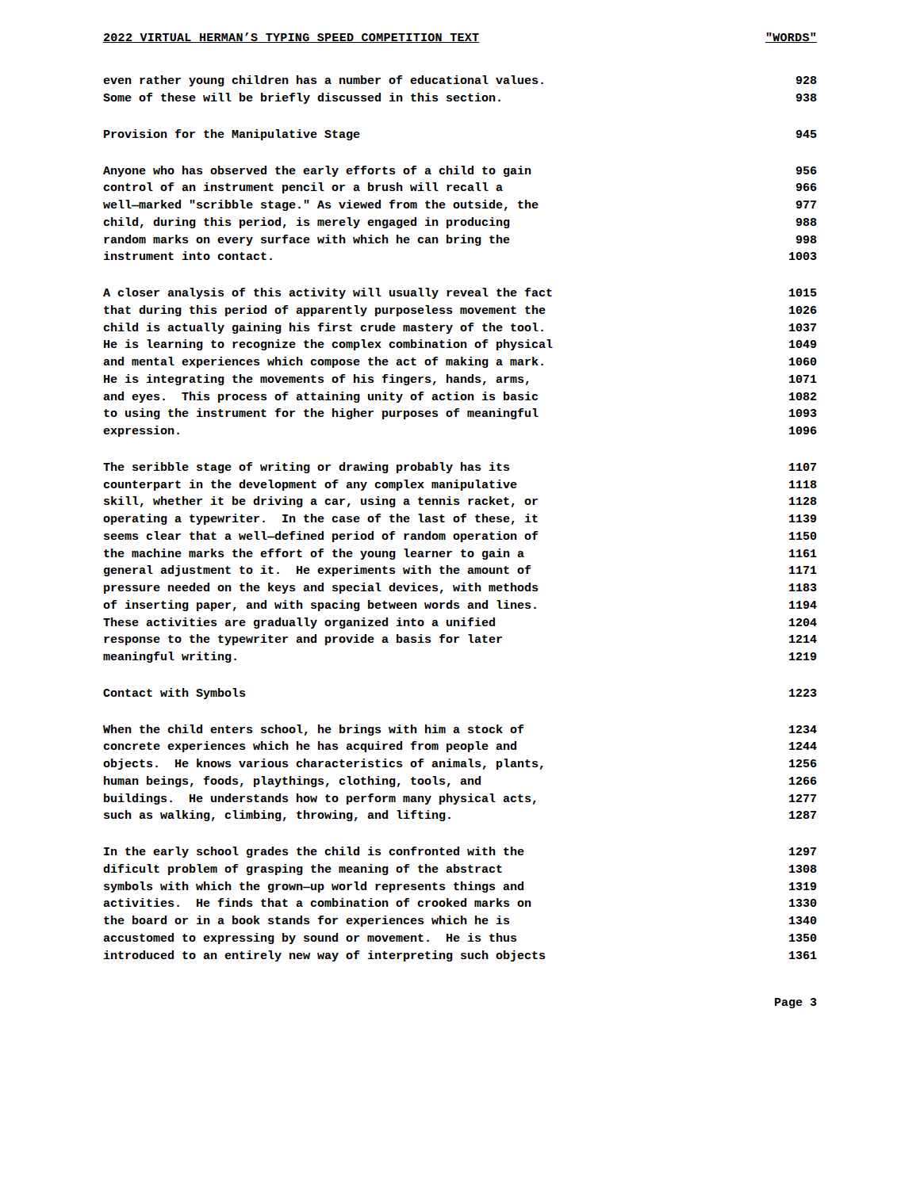2022 VIRTUAL HERMAN’S TYPING SPEED COMPETITION TEXT "WORDS"
even rather young children has a number of educational values. 928
Some of these will be briefly discussed in this section. 938
Provision for the Manipulative Stage
945
Anyone who has observed the early efforts of a child to gain 956
control of an instrument pencil or a brush will recall a 966
well—marked "scribble stage." As viewed from the outside, the 977
child, during this period, is merely engaged in producing 988
random marks on every surface with which he can bring the 998
instrument into contact. 1003
A closer analysis of this activity will usually reveal the fact 1015
that during this period of apparently purposeless movement the 1026
child is actually gaining his first crude mastery of the tool. 1037
He is learning to recognize the complex combination of physical 1049
and mental experiences which compose the act of making a mark. 1060
He is integrating the movements of his fingers, hands, arms, 1071
and eyes. This process of attaining unity of action is basic 1082
to using the instrument for the higher purposes of meaningful 1093
expression. 1096
The seribble stage of writing or drawing probably has its 1107
counterpart in the development of any complex manipulative 1118
skill, whether it be driving a car, using a tennis racket, or 1128
operating a typewriter. In the case of the last of these, it 1139
seems clear that a well—defined period of random operation of 1150
the machine marks the effort of the young learner to gain a 1161
general adjustment to it. He experiments with the amount of 1171
pressure needed on the keys and special devices, with methods 1183
of inserting paper, and with spacing between words and lines. 1194
These activities are gradually organized into a unified 1204
response to the typewriter and provide a basis for later 1214
meaningful writing. 1219
Contact with Symbols
1223
When the child enters school, he brings with him a stock of 1234
concrete experiences which he has acquired from people and 1244
objects. He knows various characteristics of animals, plants, 1256
human beings, foods, playthings, clothing, tools, and 1266
buildings. He understands how to perform many physical acts, 1277
such as walking, climbing, throwing, and lifting. 1287
In the early school grades the child is confronted with the 1297
dificult problem of grasping the meaning of the abstract 1308
symbols with which the grown—up world represents things and 1319
activities. He finds that a combination of crooked marks on 1330
the board or in a book stands for experiences which he is 1340
accustomed to expressing by sound or movement. He is thus 1350
introduced to an entirely new way of interpreting such objects 1361
Page 3